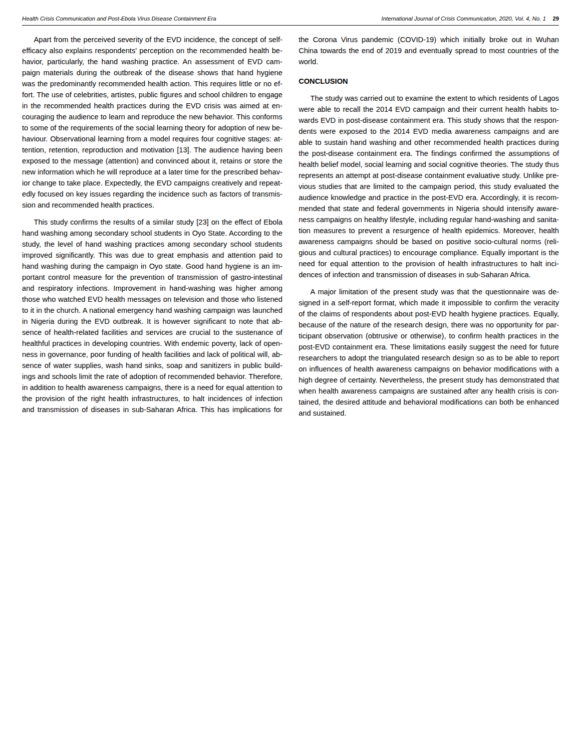Health Crisis Communication and Post-Ebola Virus Disease Containment Era
International Journal of Crisis Communication, 2020, Vol. 4, No. 129
Apart from the perceived severity of the EVD incidence, the concept of self-efficacy also explains respondents' perception on the recommended health behavior, particularly, the hand washing practice. An assessment of EVD campaign materials during the outbreak of the disease shows that hand hygiene was the predominantly recommended health action. This requires little or no effort. The use of celebrities, artistes, public figures and school children to engage in the recommended health practices during the EVD crisis was aimed at encouraging the audience to learn and reproduce the new behavior. This conforms to some of the requirements of the social learning theory for adoption of new behaviour. Observational learning from a model requires four cognitive stages: attention, retention, reproduction and motivation [13]. The audience having been exposed to the message (attention) and convinced about it, retains or store the new information which he will reproduce at a later time for the prescribed behavior change to take place. Expectedly, the EVD campaigns creatively and repeatedly focused on key issues regarding the incidence such as factors of transmission and recommended health practices.
This study confirms the results of a similar study [23] on the effect of Ebola hand washing among secondary school students in Oyo State. According to the study, the level of hand washing practices among secondary school students improved significantly. This was due to great emphasis and attention paid to hand washing during the campaign in Oyo state. Good hand hygiene is an important control measure for the prevention of transmission of gastro-intestinal and respiratory infections. Improvement in hand-washing was higher among those who watched EVD health messages on television and those who listened to it in the church. A national emergency hand washing campaign was launched in Nigeria during the EVD outbreak. It is however significant to note that absence of health-related facilities and services are crucial to the sustenance of healthful practices in developing countries. With endemic poverty, lack of openness in governance, poor funding of health facilities and lack of political will, absence of water supplies, wash hand sinks, soap and sanitizers in public buildings and schools limit the rate of adoption of recommended behavior. Therefore, in addition to health awareness campaigns, there is a need for equal attention to the provision of the right health infrastructures, to halt incidences of infection and transmission of diseases in sub-Saharan Africa. This has implications for the Corona Virus pandemic (COVID-19) which initially broke out in Wuhan China towards the end of 2019 and eventually spread to most countries of the world.
Conclusion
The study was carried out to examine the extent to which residents of Lagos were able to recall the 2014 EVD campaign and their current health habits towards EVD in post-disease containment era. This study shows that the respondents were exposed to the 2014 EVD media awareness campaigns and are able to sustain hand washing and other recommended health practices during the post-disease containment era. The findings confirmed the assumptions of health belief model, social learning and social cognitive theories. The study thus represents an attempt at post-disease containment evaluative study. Unlike previous studies that are limited to the campaign period, this study evaluated the audience knowledge and practice in the post-EVD era. Accordingly, it is recommended that state and federal governments in Nigeria should intensify awareness campaigns on healthy lifestyle, including regular hand-washing and sanitation measures to prevent a resurgence of health epidemics. Moreover, health awareness campaigns should be based on positive socio-cultural norms (religious and cultural practices) to encourage compliance. Equally important is the need for equal attention to the provision of health infrastructures to halt incidences of infection and transmission of diseases in sub-Saharan Africa.
A major limitation of the present study was that the questionnaire was designed in a self-report format, which made it impossible to confirm the veracity of the claims of respondents about post-EVD health hygiene practices. Equally, because of the nature of the research design, there was no opportunity for participant observation (obtrusive or otherwise), to confirm health practices in the post-EVD containment era. These limitations easily suggest the need for future researchers to adopt the triangulated research design so as to be able to report on influences of health awareness campaigns on behavior modifications with a high degree of certainty. Nevertheless, the present study has demonstrated that when health awareness campaigns are sustained after any health crisis is contained, the desired attitude and behavioral modifications can both be enhanced and sustained.